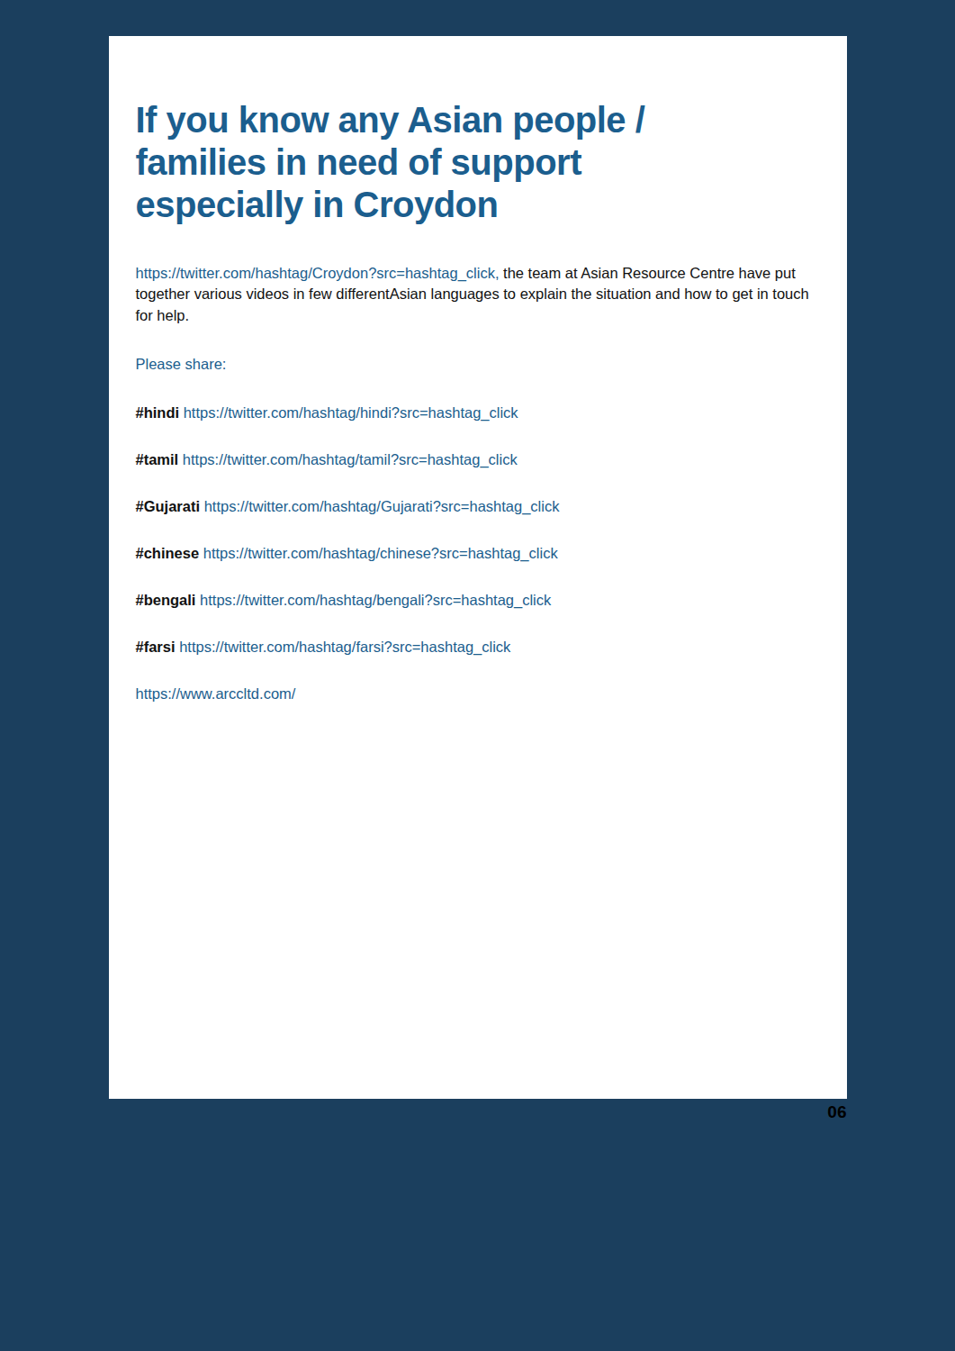If you know any Asian people /
families in need of support
especially in Croydon
https://twitter.com/hashtag/Croydon?src=hashtag_click, the team at Asian Resource Centre have put together various videos in few differentAsian languages to explain the situation and how to get in touch for help.
Please share:
#hindi https://twitter.com/hashtag/hindi?src=hashtag_click
#tamil https://twitter.com/hashtag/tamil?src=hashtag_click
#Gujarati https://twitter.com/hashtag/Gujarati?src=hashtag_click
#chinese https://twitter.com/hashtag/chinese?src=hashtag_click
#bengali https://twitter.com/hashtag/bengali?src=hashtag_click
#farsi https://twitter.com/hashtag/farsi?src=hashtag_click
https://www.arccltd.com/
06